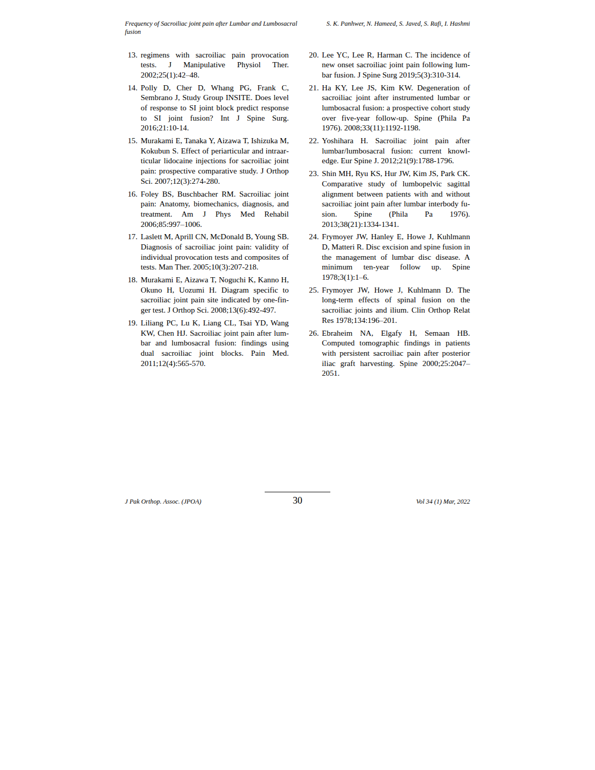Frequency of Sacroiliac joint pain after Lumbar and Lumbosacral fusion
S. K. Panhwer, N. Hameed, S. Javed, S. Rafi, I. Hashmi
regimens with sacroiliac pain provocation tests. J Manipulative Physiol Ther. 2002;25(1):42–48.
Polly D, Cher D, Whang PG, Frank C, Sembrano J, Study Group INSITE. Does level of response to SI joint block predict response to SI joint fusion? Int J Spine Surg. 2016;21:10-14.
Murakami E, Tanaka Y, Aizawa T, Ishizuka M, Kokubun S. Effect of periarticular and intraarticular lidocaine injections for sacroiliac joint pain: prospective comparative study. J Orthop Sci. 2007;12(3):274-280.
Foley BS, Buschbacher RM. Sacroiliac joint pain: Anatomy, biomechanics, diagnosis, and treatment. Am J Phys Med Rehabil 2006;85:997–1006.
Laslett M, Aprill CN, McDonald B, Young SB. Diagnosis of sacroiliac joint pain: validity of individual provocation tests and composites of tests. Man Ther. 2005;10(3):207-218.
Murakami E, Aizawa T, Noguchi K, Kanno H, Okuno H, Uozumi H. Diagram specific to sacroiliac joint pain site indicated by one-finger test. J Orthop Sci. 2008;13(6):492-497.
Liliang PC, Lu K, Liang CL, Tsai YD, Wang KW, Chen HJ. Sacroiliac joint pain after lumbar and lumbosacral fusion: findings using dual sacroiliac joint blocks. Pain Med. 2011;12(4):565-570.
Lee YC, Lee R, Harman C. The incidence of new onset sacroiliac joint pain following lumbar fusion. J Spine Surg 2019;5(3):310-314.
Ha KY, Lee JS, Kim KW. Degeneration of sacroiliac joint after instrumented lumbar or lumbosacral fusion: a prospective cohort study over five-year follow-up. Spine (Phila Pa 1976). 2008;33(11):1192-1198.
Yoshihara H. Sacroiliac joint pain after lumbar/lumbosacral fusion: current knowledge. Eur Spine J. 2012;21(9):1788-1796.
Shin MH, Ryu KS, Hur JW, Kim JS, Park CK. Comparative study of lumbopelvic sagittal alignment between patients with and without sacroiliac joint pain after lumbar interbody fusion. Spine (Phila Pa 1976). 2013;38(21):1334-1341.
Frymoyer JW, Hanley E, Howe J, Kuhlmann D, Matteri R. Disc excision and spine fusion in the management of lumbar disc disease. A minimum ten-year follow up. Spine 1978;3(1):1–6.
Frymoyer JW, Howe J, Kuhlmann D. The long-term effects of spinal fusion on the sacroiliac joints and ilium. Clin Orthop Relat Res 1978;134:196–201.
Ebraheim NA, Elgafy H, Semaan HB. Computed tomographic findings in patients with persistent sacroiliac pain after posterior iliac graft harvesting. Spine 2000;25:2047–2051.
J Pak Orthop. Assoc. (JPOA)
30
Vol 34 (1) Mar, 2022